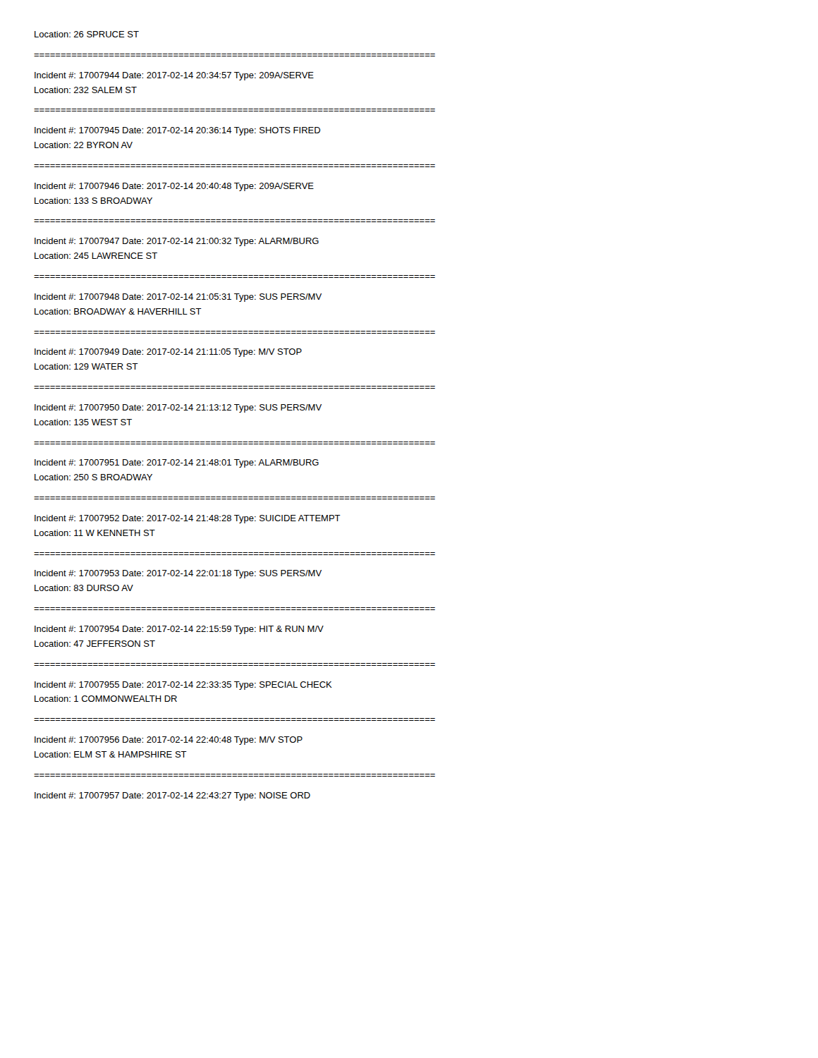Location: 26 SPRUCE ST
===========================================================================
Incident #: 17007944 Date: 2017-02-14 20:34:57 Type: 209A/SERVE
Location: 232 SALEM ST
===========================================================================
Incident #: 17007945 Date: 2017-02-14 20:36:14 Type: SHOTS FIRED
Location: 22 BYRON AV
===========================================================================
Incident #: 17007946 Date: 2017-02-14 20:40:48 Type: 209A/SERVE
Location: 133 S BROADWAY
===========================================================================
Incident #: 17007947 Date: 2017-02-14 21:00:32 Type: ALARM/BURG
Location: 245 LAWRENCE ST
===========================================================================
Incident #: 17007948 Date: 2017-02-14 21:05:31 Type: SUS PERS/MV
Location: BROADWAY & HAVERHILL ST
===========================================================================
Incident #: 17007949 Date: 2017-02-14 21:11:05 Type: M/V STOP
Location: 129 WATER ST
===========================================================================
Incident #: 17007950 Date: 2017-02-14 21:13:12 Type: SUS PERS/MV
Location: 135 WEST ST
===========================================================================
Incident #: 17007951 Date: 2017-02-14 21:48:01 Type: ALARM/BURG
Location: 250 S BROADWAY
===========================================================================
Incident #: 17007952 Date: 2017-02-14 21:48:28 Type: SUICIDE ATTEMPT
Location: 11 W KENNETH ST
===========================================================================
Incident #: 17007953 Date: 2017-02-14 22:01:18 Type: SUS PERS/MV
Location: 83 DURSO AV
===========================================================================
Incident #: 17007954 Date: 2017-02-14 22:15:59 Type: HIT & RUN M/V
Location: 47 JEFFERSON ST
===========================================================================
Incident #: 17007955 Date: 2017-02-14 22:33:35 Type: SPECIAL CHECK
Location: 1 COMMONWEALTH DR
===========================================================================
Incident #: 17007956 Date: 2017-02-14 22:40:48 Type: M/V STOP
Location: ELM ST & HAMPSHIRE ST
===========================================================================
Incident #: 17007957 Date: 2017-02-14 22:43:27 Type: NOISE ORD